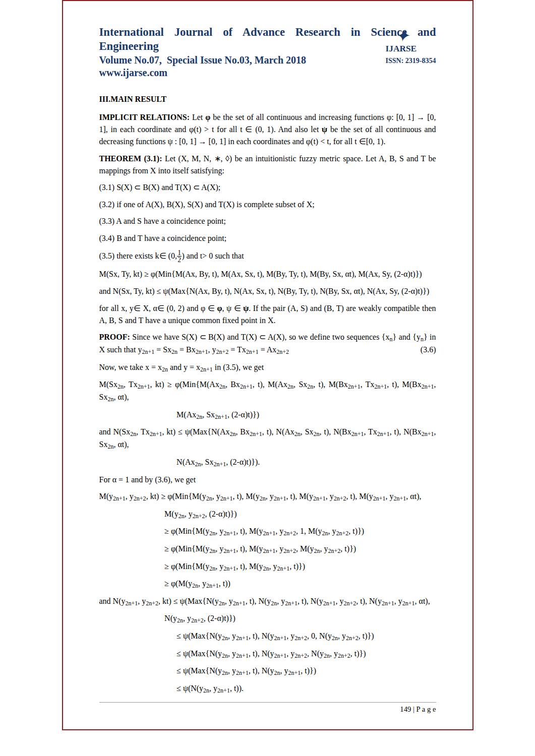International Journal of Advance Research in Science and Engineering
Volume No.07, Special Issue No.03, March 2018
www.ijarse.com
✦
IJARSE
ISSN: 2319-8354
III.MAIN RESULT
IMPLICIT RELATIONS: Let φ be the set of all continuous and increasing functions φ: [0, 1] → [0, 1], in each coordinate and φ(t) > t for all t ∈ (0, 1). And also let ψ be the set of all continuous and decreasing functions ψ : [0, 1] → [0, 1] in each coordinates and φ(t) < t, for all t ∈[0, 1).
THEOREM (3.1): Let (X, M, N, ∗, ◊) be an intuitionistic fuzzy metric space. Let A, B, S and T be mappings from X into itself satisfying:
(3.1) S(X) ⊂ B(X) and T(X) ⊂ A(X);
(3.2) if one of A(X), B(X), S(X) and T(X) is complete subset of X;
(3.3) A and S have a coincidence point;
(3.4) B and T have a coincidence point;
(3.5) there exists k∈ (0,12) and t> 0 such that
M(Sx, Ty, kt) ≥ φ(Min{M(Ax, By, t), M(Ax, Sx, t), M(By, Ty, t), M(By, Sx, αt), M(Ax, Sy, (2-α)t)})
and N(Sx, Ty, kt) ≤ ψ(Max{N(Ax, By, t), N(Ax, Sx, t), N(By, Ty, t), N(By, Sx, αt), N(Ax, Sy, (2-α)t)})
for all x, y∈ X, α∈ (0, 2) and φ ∈ φ, ψ ∈ ψ. If the pair (A, S) and (B, T) are weakly compatible then A, B, S and T have a unique common fixed point in X.
PROOF: Since we have S(X) ⊂ B(X) and T(X) ⊂ A(X), so we define two sequences {xn} and {yn} in X such that y2n+1 = Sx2n = Bx2n+1, y2n+2 = Tx2n+1 = Ax2n+2 (3.6)
Now, we take x = x2n and y = x2n+1 in (3.5), we get
M(Sx2n, Tx2n+1, kt) ≥ φ(Min{M(Ax2n, Bx2n+1, t), M(Ax2n, Sx2n, t), M(Bx2n+1, Tx2n+1, t), M(Bx2n+1, Sx2n, αt),
M(Ax2n, Sx2n+1, (2-α)t)})
and N(Sx2n, Tx2n+1, kt) ≤ ψ(Max{N(Ax2n, Bx2n+1, t), N(Ax2n, Sx2n, t), N(Bx2n+1, Tx2n+1, t), N(Bx2n+1, Sx2n, αt),
N(Ax2n, Sx2n+1, (2-α)t)}).
For α = 1 and by (3.6), we get
M(y2n+1, y2n+2, kt) ≥ φ(Min{M(y2n, y2n+1, t), M(y2n, y2n+1, t), M(y2n+1, y2n+2, t), M(y2n+1, y2n+1, αt),
M(y2n, y2n+2, (2-α)t)})
≥ φ(Min{M(y2n, y2n+1, t), M(y2n+1, y2n+2, 1, M(y2n, y2n+2, t)})
≥ φ(Min{M(y2n, y2n+1, t), M(y2n+1, y2n+2, M(y2n, y2n+2, t)})
≥ φ(Min{M(y2n, y2n+1, t), M(y2n, y2n+1, t)})
≥ φ(M(y2n, y2n+1, t))
and N(y2n+1, y2n+2, kt) ≤ ψ(Max{N(y2n, y2n+1, t), N(y2n, y2n+1, t), N(y2n+1, y2n+2, t), N(y2n+1, y2n+1, αt),
N(y2n, y2n+2, (2-α)t)})
≤ ψ(Max{N(y2n, y2n+1, t), N(y2n+1, y2n+2, 0, N(y2n, y2n+2, t)})
≤ ψ(Max{N(y2n, y2n+1, t), N(y2n+1, y2n+2, N(y2n, y2n+2, t)})
≤ ψ(Max{N(y2n, y2n+1, t), N(y2n, y2n+1, t)})
≤ ψ(N(y2n, y2n+1, t)).
149 | P a g e